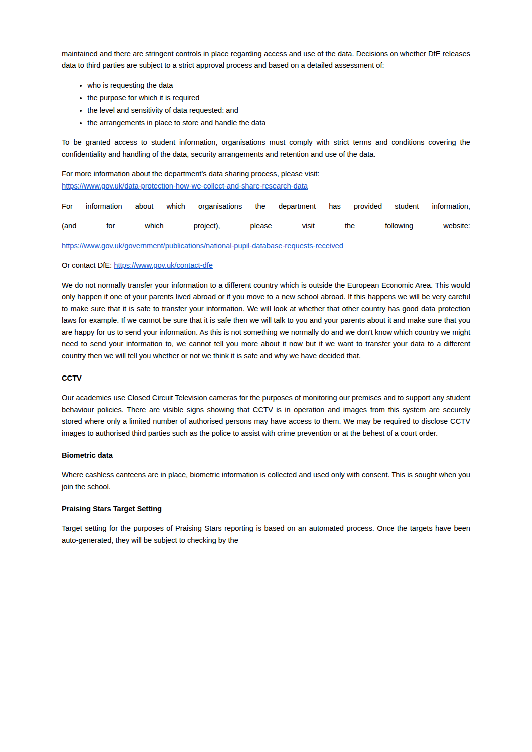maintained and there are stringent controls in place regarding access and use of the data. Decisions on whether DfE releases data to third parties are subject to a strict approval process and based on a detailed assessment of:
who is requesting the data
the purpose for which it is required
the level and sensitivity of data requested: and
the arrangements in place to store and handle the data
To be granted access to student information, organisations must comply with strict terms and conditions covering the confidentiality and handling of the data, security arrangements and retention and use of the data.
For more information about the department's data sharing process, please visit:
https://www.gov.uk/data-protection-how-we-collect-and-share-research-data
For information about which organisations the department has provided student information,
(and for which project), please visit the following website:
https://www.gov.uk/government/publications/national-pupil-database-requests-received
Or contact DfE: https://www.gov.uk/contact-dfe
We do not normally transfer your information to a different country which is outside the European Economic Area. This would only happen if one of your parents lived abroad or if you move to a new school abroad. If this happens we will be very careful to make sure that it is safe to transfer your information. We will look at whether that other country has good data protection laws for example. If we cannot be sure that it is safe then we will talk to you and your parents about it and make sure that you are happy for us to send your information. As this is not something we normally do and we don't know which country we might need to send your information to, we cannot tell you more about it now but if we want to transfer your data to a different country then we will tell you whether or not we think it is safe and why we have decided that.
CCTV
Our academies use Closed Circuit Television cameras for the purposes of monitoring our premises and to support any student behaviour policies. There are visible signs showing that CCTV is in operation and images from this system are securely stored where only a limited number of authorised persons may have access to them. We may be required to disclose CCTV images to authorised third parties such as the police to assist with crime prevention or at the behest of a court order.
Biometric data
Where cashless canteens are in place, biometric information is collected and used only with consent. This is sought when you join the school.
Praising Stars Target Setting
Target setting for the purposes of Praising Stars reporting is based on an automated process. Once the targets have been auto-generated, they will be subject to checking by the